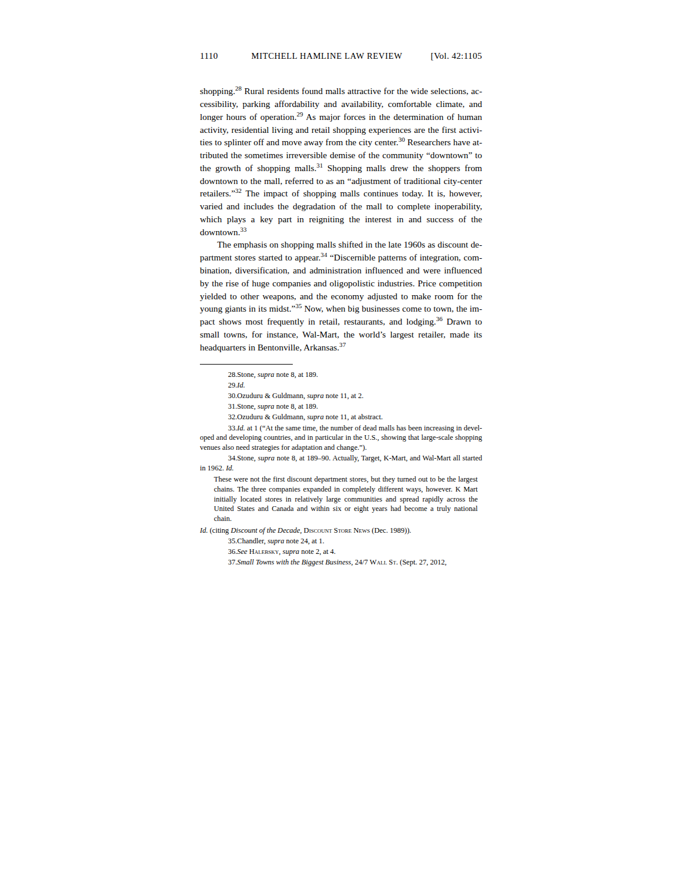1110 Mitchell Hamline Law Review [Vol. 42:1105
shopping.28 Rural residents found malls attractive for the wide selections, accessibility, parking affordability and availability, comfortable climate, and longer hours of operation.29 As major forces in the determination of human activity, residential living and retail shopping experiences are the first activities to splinter off and move away from the city center.30 Researchers have attributed the sometimes irreversible demise of the community “downtown” to the growth of shopping malls.31 Shopping malls drew the shoppers from downtown to the mall, referred to as an “adjustment of traditional city-center retailers.”32 The impact of shopping malls continues today. It is, however, varied and includes the degradation of the mall to complete inoperability, which plays a key part in reigniting the interest in and success of the downtown.33
The emphasis on shopping malls shifted in the late 1960s as discount department stores started to appear.34 “Discernible patterns of integration, combination, diversification, and administration influenced and were influenced by the rise of huge companies and oligopolistic industries. Price competition yielded to other weapons, and the economy adjusted to make room for the young giants in its midst.”35 Now, when big businesses come to town, the impact shows most frequently in retail, restaurants, and lodging.36 Drawn to small towns, for instance, Wal-Mart, the world’s largest retailer, made its headquarters in Bentonville, Arkansas.37
28. Stone, supra note 8, at 189.
29. Id.
30. Ozuduru & Guldmann, supra note 11, at 2.
31. Stone, supra note 8, at 189.
32. Ozuduru & Guldmann, supra note 11, at abstract.
33. Id. at 1 (“At the same time, the number of dead malls has been increasing in developed and developing countries, and in particular in the U.S., showing that large-scale shopping venues also need strategies for adaptation and change.”).
34. Stone, supra note 8, at 189–90. Actually, Target, K-Mart, and Wal-Mart all started in 1962. Id.
These were not the first discount department stores, but they turned out to be the largest chains. The three companies expanded in completely different ways, however. K Mart initially located stores in relatively large communities and spread rapidly across the United States and Canada and within six or eight years had become a truly national chain.
Id. (citing Discount of the Decade, Discount Store News (Dec. 1989)).
35. Chandler, supra note 24, at 1.
36. See Halebsky, supra note 2, at 4.
37. Small Towns with the Biggest Business, 24/7 Wall St. (Sept. 27, 2012,